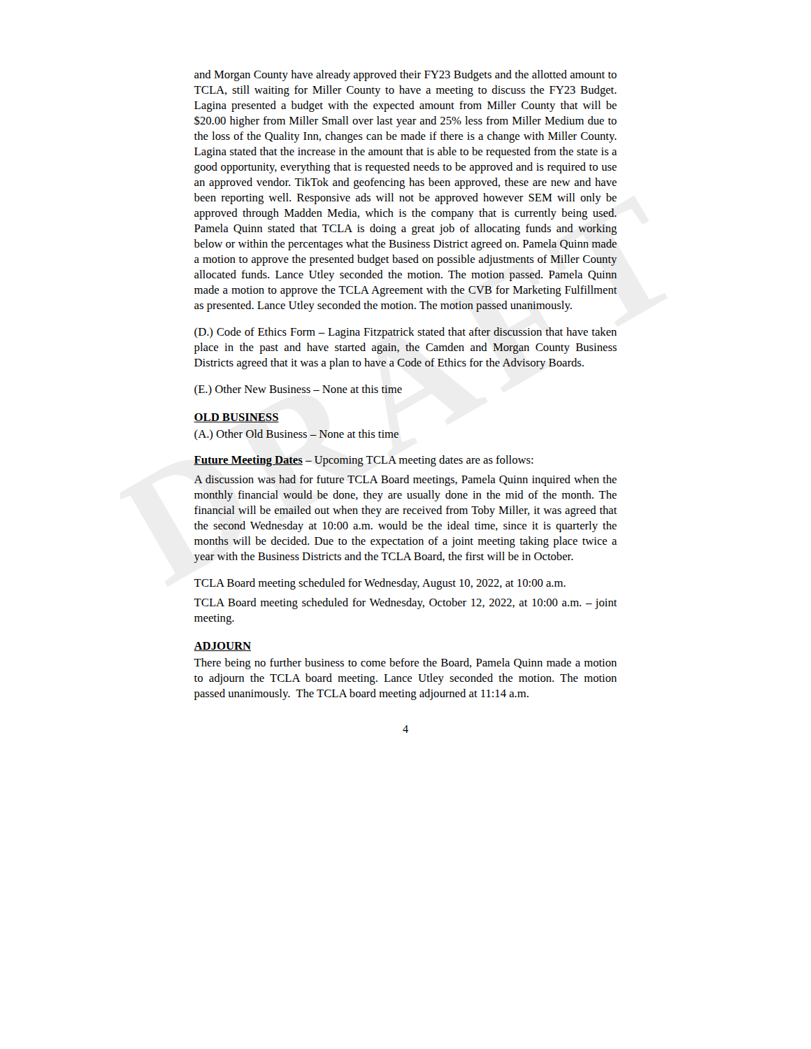DRAFT
and Morgan County have already approved their FY23 Budgets and the allotted amount to TCLA, still waiting for Miller County to have a meeting to discuss the FY23 Budget. Lagina presented a budget with the expected amount from Miller County that will be $20.00 higher from Miller Small over last year and 25% less from Miller Medium due to the loss of the Quality Inn, changes can be made if there is a change with Miller County. Lagina stated that the increase in the amount that is able to be requested from the state is a good opportunity, everything that is requested needs to be approved and is required to use an approved vendor. TikTok and geofencing has been approved, these are new and have been reporting well. Responsive ads will not be approved however SEM will only be approved through Madden Media, which is the company that is currently being used. Pamela Quinn stated that TCLA is doing a great job of allocating funds and working below or within the percentages what the Business District agreed on. Pamela Quinn made a motion to approve the presented budget based on possible adjustments of Miller County allocated funds. Lance Utley seconded the motion. The motion passed. Pamela Quinn made a motion to approve the TCLA Agreement with the CVB for Marketing Fulfillment as presented. Lance Utley seconded the motion. The motion passed unanimously.
(D.) Code of Ethics Form – Lagina Fitzpatrick stated that after discussion that have taken place in the past and have started again, the Camden and Morgan County Business Districts agreed that it was a plan to have a Code of Ethics for the Advisory Boards.
(E.) Other New Business – None at this time
OLD BUSINESS
(A.) Other Old Business – None at this time
Future Meeting Dates – Upcoming TCLA meeting dates are as follows:
A discussion was had for future TCLA Board meetings, Pamela Quinn inquired when the monthly financial would be done, they are usually done in the mid of the month. The financial will be emailed out when they are received from Toby Miller, it was agreed that the second Wednesday at 10:00 a.m. would be the ideal time, since it is quarterly the months will be decided. Due to the expectation of a joint meeting taking place twice a year with the Business Districts and the TCLA Board, the first will be in October.
TCLA Board meeting scheduled for Wednesday, August 10, 2022, at 10:00 a.m.
TCLA Board meeting scheduled for Wednesday, October 12, 2022, at 10:00 a.m. – joint meeting.
ADJOURN
There being no further business to come before the Board, Pamela Quinn made a motion to adjourn the TCLA board meeting. Lance Utley seconded the motion. The motion passed unanimously. The TCLA board meeting adjourned at 11:14 a.m.
4